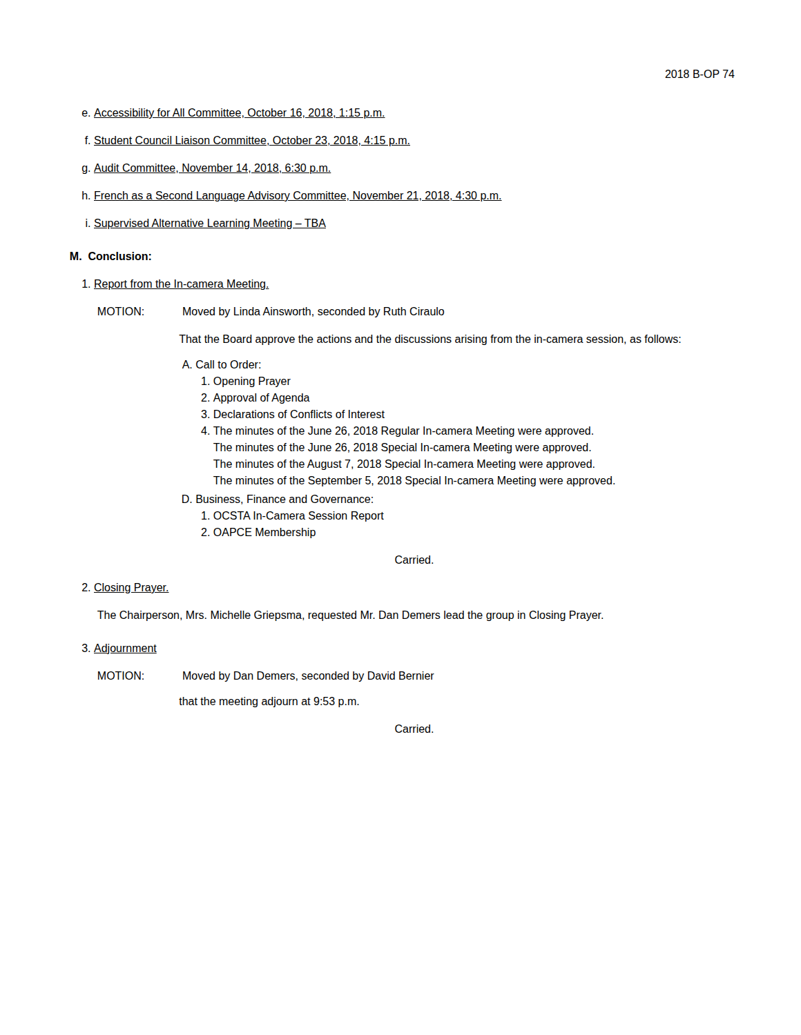2018 B-OP 74
Accessibility for All Committee, October 16, 2018, 1:15 p.m.
Student Council Liaison Committee, October 23, 2018, 4:15 p.m.
Audit Committee, November 14, 2018, 6:30 p.m.
French as a Second Language Advisory Committee, November 21, 2018, 4:30 p.m.
Supervised Alternative Learning Meeting – TBA
M. Conclusion:
Report from the In-camera Meeting.
MOTION:
Moved by Linda Ainsworth, seconded by Ruth Ciraulo
That the Board approve the actions and the discussions arising from the in-camera session, as follows:
Call to Order:
Opening Prayer
Approval of Agenda
Declarations of Conflicts of Interest
The minutes of the June 26, 2018 Regular In-camera Meeting were approved.
The minutes of the June 26, 2018 Special In-camera Meeting were approved.
The minutes of the August 7, 2018 Special In-camera Meeting were approved.
The minutes of the September 5, 2018 Special In-camera Meeting were approved.
Business, Finance and Governance:
OCSTA In-Camera Session Report
OAPCE Membership
Carried.
Closing Prayer.
The Chairperson, Mrs. Michelle Griepsma, requested Mr. Dan Demers lead the group in Closing Prayer.
Adjournment
MOTION:
Moved by Dan Demers, seconded by David Bernier
that the meeting adjourn at 9:53 p.m.
Carried.